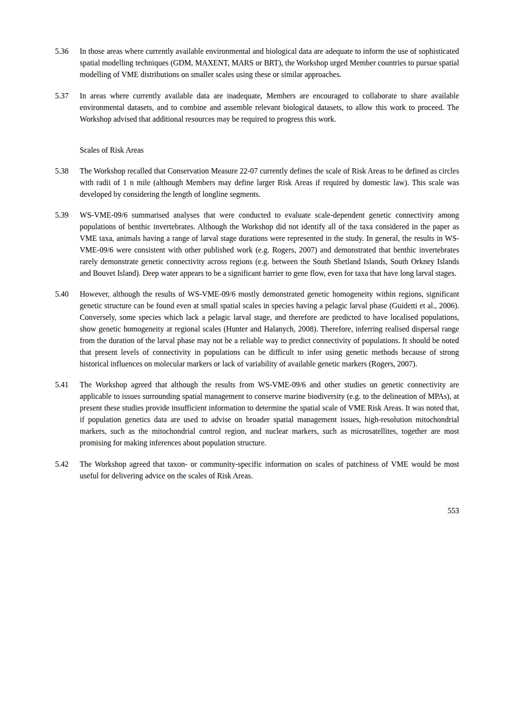5.36 In those areas where currently available environmental and biological data are adequate to inform the use of sophisticated spatial modelling techniques (GDM, MAXENT, MARS or BRT), the Workshop urged Member countries to pursue spatial modelling of VME distributions on smaller scales using these or similar approaches.
5.37 In areas where currently available data are inadequate, Members are encouraged to collaborate to share available environmental datasets, and to combine and assemble relevant biological datasets, to allow this work to proceed. The Workshop advised that additional resources may be required to progress this work.
Scales of Risk Areas
5.38 The Workshop recalled that Conservation Measure 22-07 currently defines the scale of Risk Areas to be defined as circles with radii of 1 n mile (although Members may define larger Risk Areas if required by domestic law). This scale was developed by considering the length of longline segments.
5.39 WS-VME-09/6 summarised analyses that were conducted to evaluate scale-dependent genetic connectivity among populations of benthic invertebrates. Although the Workshop did not identify all of the taxa considered in the paper as VME taxa, animals having a range of larval stage durations were represented in the study. In general, the results in WS-VME-09/6 were consistent with other published work (e.g. Rogers, 2007) and demonstrated that benthic invertebrates rarely demonstrate genetic connectivity across regions (e.g. between the South Shetland Islands, South Orkney Islands and Bouvet Island). Deep water appears to be a significant barrier to gene flow, even for taxa that have long larval stages.
5.40 However, although the results of WS-VME-09/6 mostly demonstrated genetic homogeneity within regions, significant genetic structure can be found even at small spatial scales in species having a pelagic larval phase (Guidetti et al., 2006). Conversely, some species which lack a pelagic larval stage, and therefore are predicted to have localised populations, show genetic homogeneity at regional scales (Hunter and Halanych, 2008). Therefore, inferring realised dispersal range from the duration of the larval phase may not be a reliable way to predict connectivity of populations. It should be noted that present levels of connectivity in populations can be difficult to infer using genetic methods because of strong historical influences on molecular markers or lack of variability of available genetic markers (Rogers, 2007).
5.41 The Workshop agreed that although the results from WS-VME-09/6 and other studies on genetic connectivity are applicable to issues surrounding spatial management to conserve marine biodiversity (e.g. to the delineation of MPAs), at present these studies provide insufficient information to determine the spatial scale of VME Risk Areas. It was noted that, if population genetics data are used to advise on broader spatial management issues, high-resolution mitochondrial markers, such as the mitochondrial control region, and nuclear markers, such as microsatellites, together are most promising for making inferences about population structure.
5.42 The Workshop agreed that taxon- or community-specific information on scales of patchiness of VME would be most useful for delivering advice on the scales of Risk Areas.
553